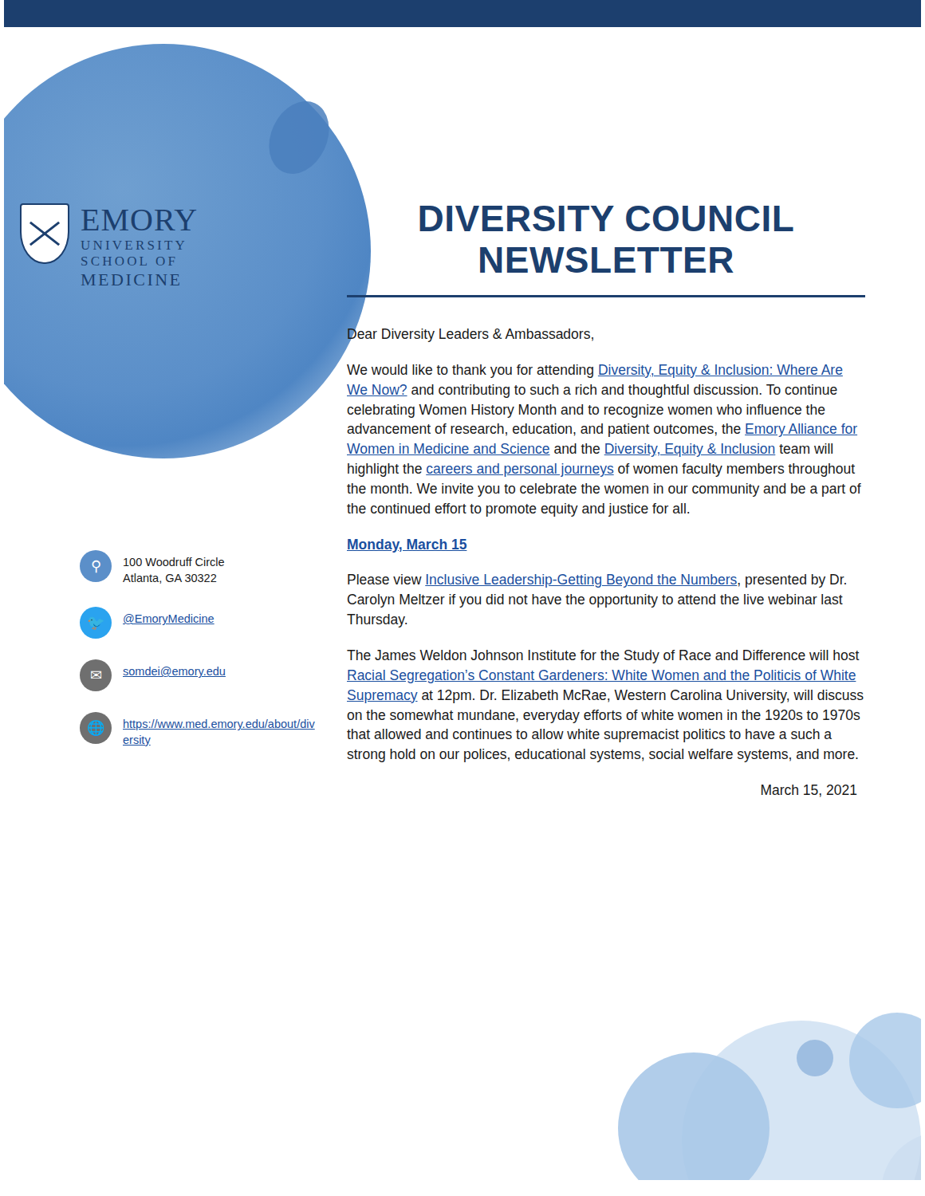EMORY
UNIVERSITY
SCHOOL OF
MEDICINE
⚲
100 Woodruff Circle
Atlanta, GA 30322
🐦
@EmoryMedicine
✉
somdei@emory.edu
🌐
https://www.med.emory.edu/about/diversity
DIVERSITY COUNCIL
NEWSLETTER
Dear Diversity Leaders & Ambassadors,
We would like to thank you for attending Diversity, Equity & Inclusion: Where Are We Now? and contributing to such a rich and thoughtful discussion. To continue celebrating Women History Month and to recognize women who influence the advancement of research, education, and patient outcomes, the Emory Alliance for Women in Medicine and Science and the Diversity, Equity & Inclusion team will highlight the careers and personal journeys of women faculty members throughout the month. We invite you to celebrate the women in our community and be a part of the continued effort to promote equity and justice for all.
Monday, March 15
Please view Inclusive Leadership-Getting Beyond the Numbers, presented by Dr. Carolyn Meltzer if you did not have the opportunity to attend the live webinar last Thursday.
The James Weldon Johnson Institute for the Study of Race and Difference will host Racial Segregation’s Constant Gardeners: White Women and the Politicis of White Supremacy at 12pm. Dr. Elizabeth McRae, Western Carolina University, will discuss on the somewhat mundane, everyday efforts of white women in the 1920s to 1970s that allowed and continues to allow white supremacist politics to have a such a strong hold on our polices, educational systems, social welfare systems, and more.
March 15, 2021